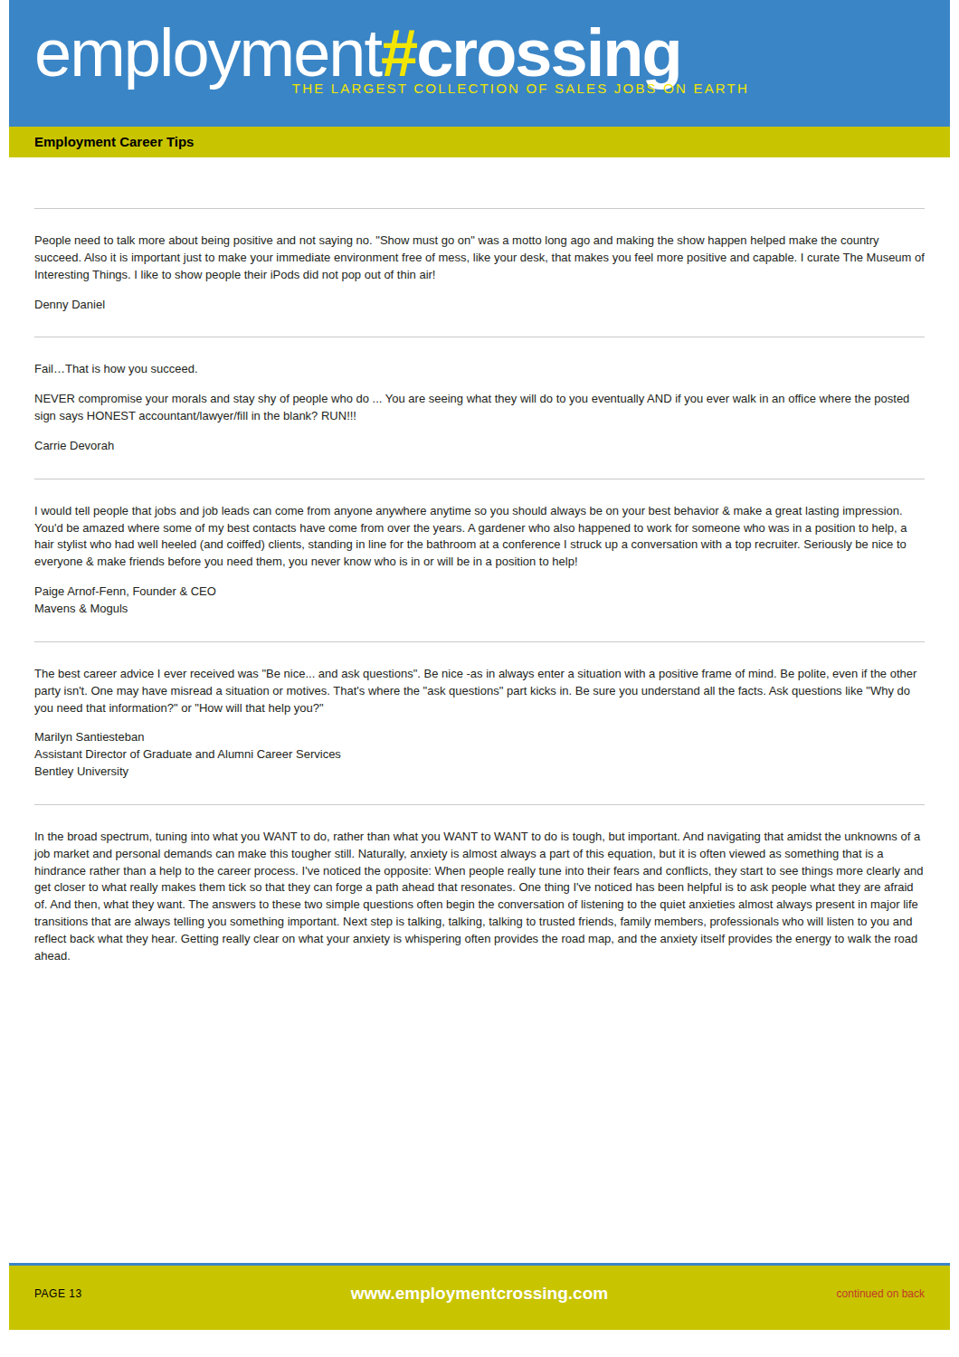employment#crossing
THE LARGEST COLLECTION OF SALES JOBS ON EARTH
Employment Career Tips
People need to talk more about being positive and not saying no. "Show must go on" was a motto long ago and making the show happen helped make the country succeed. Also it is important just to make your immediate environment free of mess, like your desk, that makes you feel more positive and capable. I curate The Museum of Interesting Things. I like to show people their iPods did not pop out of thin air!
Denny Daniel
Fail…That is how you succeed.
NEVER compromise your morals and stay shy of people who do ... You are seeing what they will do to you eventually AND if you ever walk in an office where the posted sign says HONEST accountant/lawyer/fill in the blank? RUN!!!
Carrie Devorah
I would tell people that jobs and job leads can come from anyone anywhere anytime so you should always be on your best behavior & make a great lasting impression. You'd be amazed where some of my best contacts have come from over the years. A gardener who also happened to work for someone who was in a position to help, a hair stylist who had well heeled (and coiffed) clients, standing in line for the bathroom at a conference I struck up a conversation with a top recruiter. Seriously be nice to everyone & make friends before you need them, you never know who is in or will be in a position to help!
Paige Arnof-Fenn, Founder & CEO Mavens & Moguls
The best career advice I ever received was "Be nice... and ask questions". Be nice -as in always enter a situation with a positive frame of mind. Be polite, even if the other party isn't. One may have misread a situation or motives. That's where the "ask questions" part kicks in. Be sure you understand all the facts. Ask questions like "Why do you need that information?" or "How will that help you?"
Marilyn Santiesteban Assistant Director of Graduate and Alumni Career Services Bentley University
In the broad spectrum, tuning into what you WANT to do, rather than what you WANT to WANT to do is tough, but important. And navigating that amidst the unknowns of a job market and personal demands can make this tougher still. Naturally, anxiety is almost always a part of this equation, but it is often viewed as something that is a hindrance rather than a help to the career process. I've noticed the opposite: When people really tune into their fears and conflicts, they start to see things more clearly and get closer to what really makes them tick so that they can forge a path ahead that resonates. One thing I've noticed has been helpful is to ask people what they are afraid of. And then, what they want. The answers to these two simple questions often begin the conversation of listening to the quiet anxieties almost always present in major life transitions that are always telling you something important. Next step is talking, talking, talking to trusted friends, family members, professionals who will listen to you and reflect back what they hear. Getting really clear on what your anxiety is whispering often provides the road map, and the anxiety itself provides the energy to walk the road ahead.
PAGE 13
www.employmentcrossing.com
continued on back